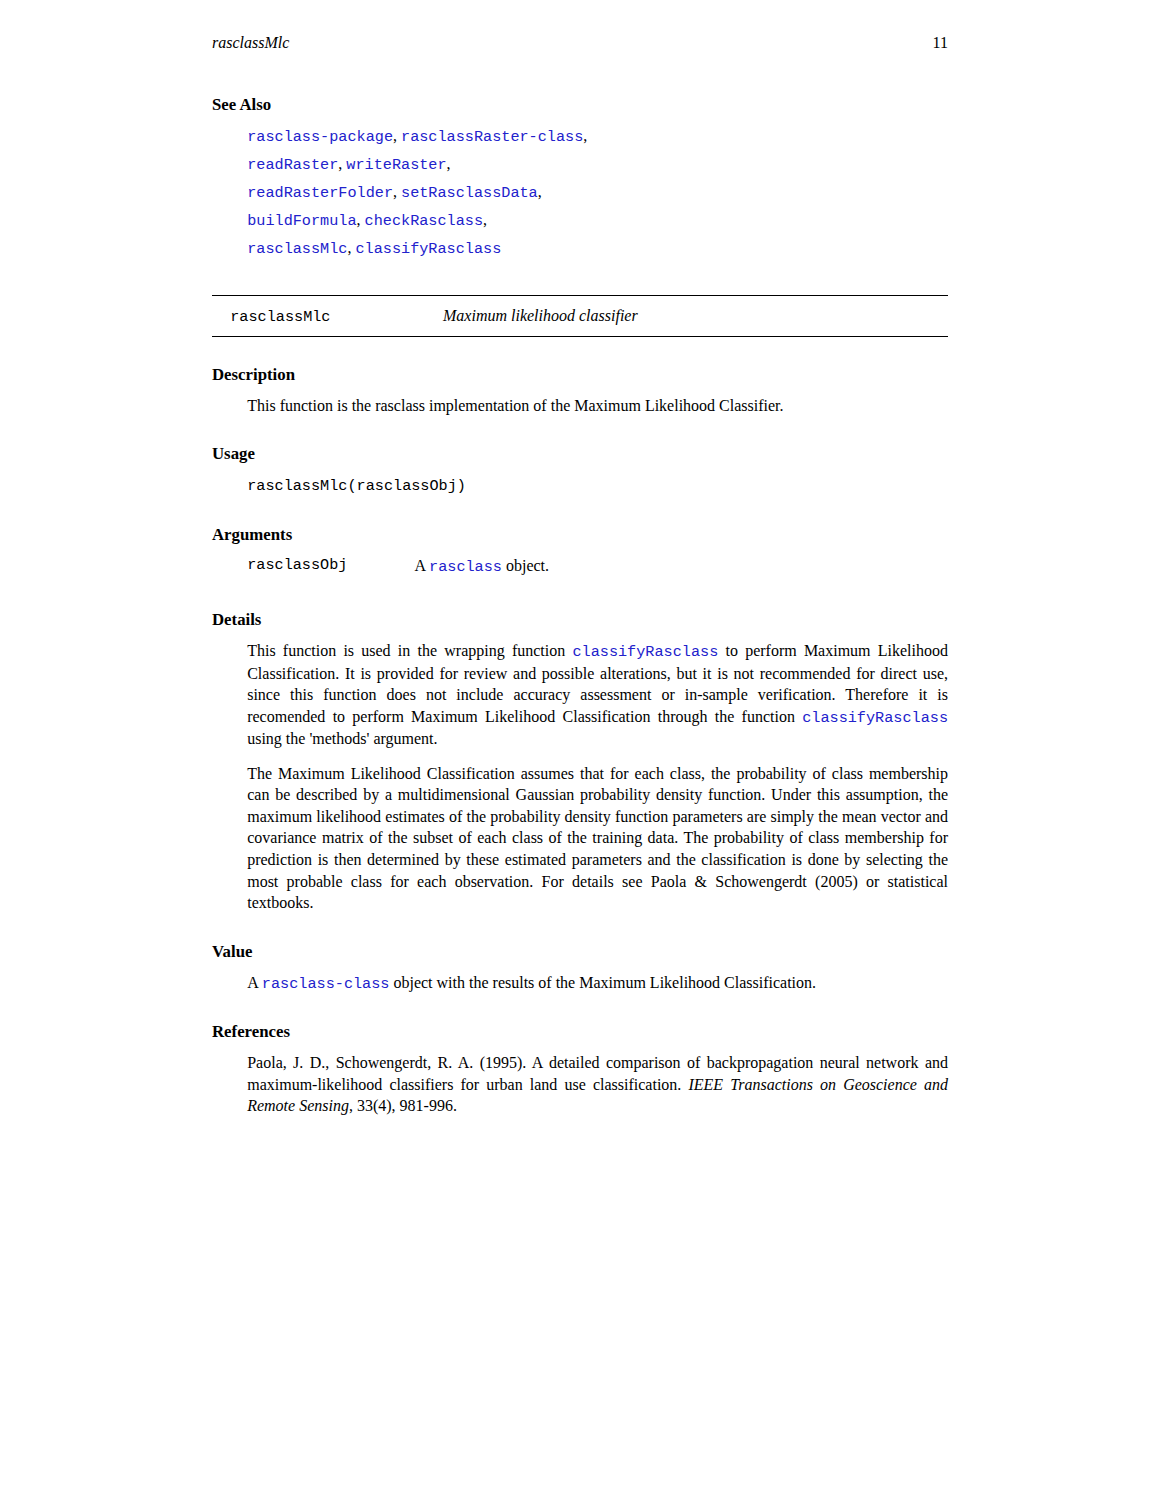rasclassMlc 11
See Also
rasclass-package, rasclassRaster-class,
readRaster, writeRaster,
readRasterFolder, setRasclassData,
buildFormula, checkRasclass,
rasclassMlc, classifyRasclass
rasclassMlc Maximum likelihood classifier
Description
This function is the rasclass implementation of the Maximum Likelihood Classifier.
Usage
rasclassMlc(rasclassObj)
Arguments
| rasclassObj | A rasclass object. |
Details
This function is used in the wrapping function classifyRasclass to perform Maximum Likelihood Classification. It is provided for review and possible alterations, but it is not recommended for direct use, since this function does not include accuracy assessment or in-sample verification. Therefore it is recomended to perform Maximum Likelihood Classification through the function classifyRasclass using the 'methods' argument.
The Maximum Likelihood Classification assumes that for each class, the probability of class membership can be described by a multidimensional Gaussian probability density function. Under this assumption, the maximum likelihood estimates of the probability density function parameters are simply the mean vector and covariance matrix of the subset of each class of the training data. The probability of class membership for prediction is then determined by these estimated parameters and the classification is done by selecting the most probable class for each observation. For details see Paola & Schowengerdt (2005) or statistical textbooks.
Value
A rasclass-class object with the results of the Maximum Likelihood Classification.
References
Paola, J. D., Schowengerdt, R. A. (1995). A detailed comparison of backpropagation neural network and maximum-likelihood classifiers for urban land use classification. IEEE Transactions on Geoscience and Remote Sensing, 33(4), 981-996.